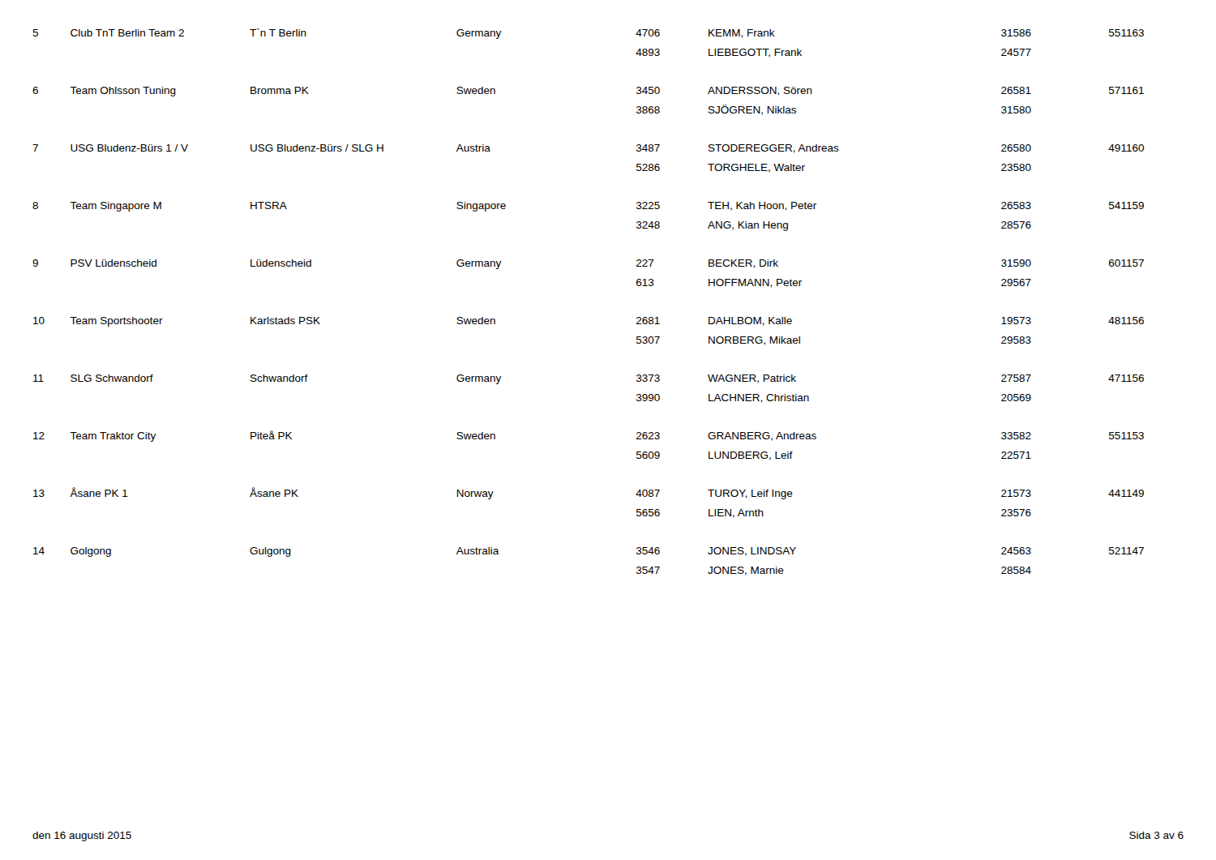| 5 | Club TnT Berlin Team 2 | T`n T Berlin | Germany | 4706 | KEMM, Frank | 31 | 586 | 55 | 1163 |
| | | | | 4893 | LIEBEGOTT, Frank | 24 | 577 | | |
| 6 | Team Ohlsson Tuning | Bromma PK | Sweden | 3450 | ANDERSSON, Sören | 26 | 581 | 57 | 1161 |
| | | | | 3868 | SJÖGREN, Niklas | 31 | 580 | | |
| 7 | USG Bludenz-Bürs 1 / V | USG Bludenz-Bürs / SLG H | Austria | 3487 | STODEREGGER, Andreas | 26 | 580 | 49 | 1160 |
| | | | | 5286 | TORGHELE, Walter | 23 | 580 | | |
| 8 | Team Singapore M | HTSRA | Singapore | 3225 | TEH, Kah Hoon, Peter | 26 | 583 | 54 | 1159 |
| | | | | 3248 | ANG, Kian Heng | 28 | 576 | | |
| 9 | PSV Lüdenscheid | Lüdenscheid | Germany | 227 | BECKER, Dirk | 31 | 590 | 60 | 1157 |
| | | | | 613 | HOFFMANN, Peter | 29 | 567 | | |
| 10 | Team Sportshooter | Karlstads PSK | Sweden | 2681 | DAHLBOM, Kalle | 19 | 573 | 48 | 1156 |
| | | | | 5307 | NORBERG, Mikael | 29 | 583 | | |
| 11 | SLG Schwandorf | Schwandorf | Germany | 3373 | WAGNER, Patrick | 27 | 587 | 47 | 1156 |
| | | | | 3990 | LACHNER, Christian | 20 | 569 | | |
| 12 | Team Traktor City | Piteå PK | Sweden | 2623 | GRANBERG, Andreas | 33 | 582 | 55 | 1153 |
| | | | | 5609 | LUNDBERG, Leif | 22 | 571 | | |
| 13 | Åsane PK 1 | Åsane PK | Norway | 4087 | TUROY, Leif Inge | 21 | 573 | 44 | 1149 |
| | | | | 5656 | LIEN, Arnth | 23 | 576 | | |
| 14 | Golgong | Gulgong | Australia | 3546 | JONES, LINDSAY | 24 | 563 | 52 | 1147 |
| | | | | 3547 | JONES, Marnie | 28 | 584 | | |
den 16 augusti 2015 Sida 3 av 6